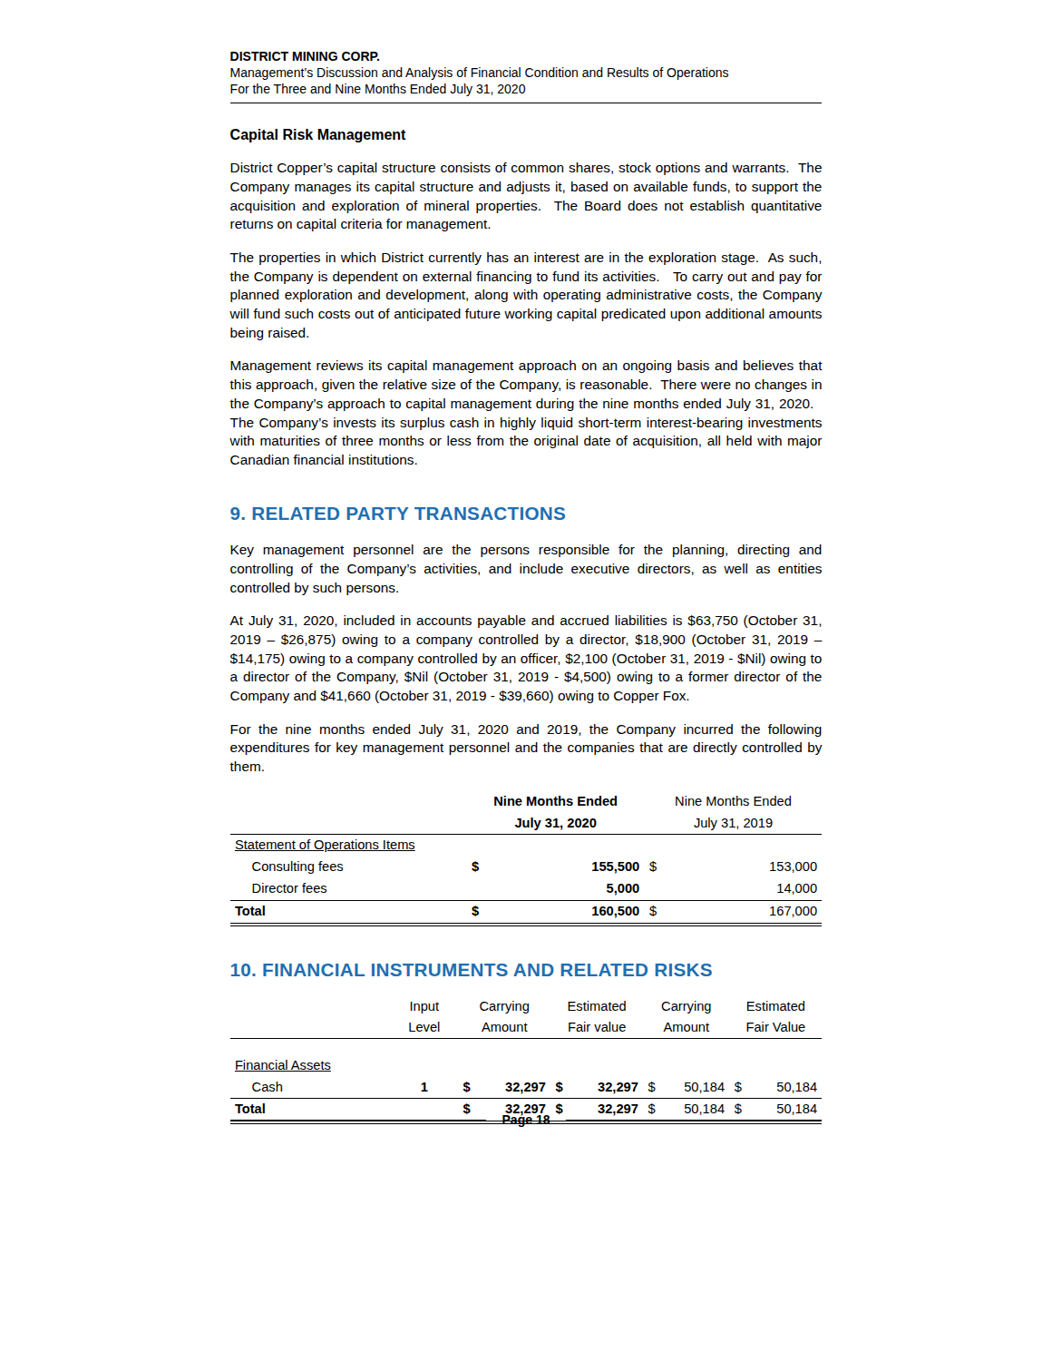DISTRICT MINING CORP.
Management’s Discussion and Analysis of Financial Condition and Results of Operations
For the Three and Nine Months Ended July 31, 2020
Capital Risk Management
District Copper’s capital structure consists of common shares, stock options and warrants. The Company manages its capital structure and adjusts it, based on available funds, to support the acquisition and exploration of mineral properties. The Board does not establish quantitative returns on capital criteria for management.
The properties in which District currently has an interest are in the exploration stage. As such, the Company is dependent on external financing to fund its activities. To carry out and pay for planned exploration and development, along with operating administrative costs, the Company will fund such costs out of anticipated future working capital predicated upon additional amounts being raised.
Management reviews its capital management approach on an ongoing basis and believes that this approach, given the relative size of the Company, is reasonable. There were no changes in the Company’s approach to capital management during the nine months ended July 31, 2020. The Company’s invests its surplus cash in highly liquid short-term interest-bearing investments with maturities of three months or less from the original date of acquisition, all held with major Canadian financial institutions.
9. RELATED PARTY TRANSACTIONS
Key management personnel are the persons responsible for the planning, directing and controlling of the Company’s activities, and include executive directors, as well as entities controlled by such persons.
At July 31, 2020, included in accounts payable and accrued liabilities is $63,750 (October 31, 2019 – $26,875) owing to a company controlled by a director, $18,900 (October 31, 2019 – $14,175) owing to a company controlled by an officer, $2,100 (October 31, 2019 - $Nil) owing to a director of the Company, $Nil (October 31, 2019 - $4,500) owing to a former director of the Company and $41,660 (October 31, 2019 - $39,660) owing to Copper Fox.
For the nine months ended July 31, 2020 and 2019, the Company incurred the following expenditures for key management personnel and the companies that are directly controlled by them.
| | Nine Months Ended | Nine Months Ended |
| --- | --- | --- |
| | July 31, 2020 | July 31, 2019 |
| Statement of Operations Items | | | | |
| Consulting fees | $ | 155,500 | $ | 153,000 |
| Director fees | | 5,000 | | 14,000 |
| Total | $ | 160,500 | $ | 167,000 |
10. FINANCIAL INSTRUMENTS AND RELATED RISKS
| | Input | Carrying | Estimated | Carrying | Estimated |
| --- | --- | --- | --- | --- | --- |
| | Level | Amount | Fair value | Amount | Fair Value |
| Financial Assets | | | | | | | | | |
| Cash | 1 | $ | 32,297 | $ | 32,297 | $ | 50,184 | $ | 50,184 |
| Total | | $ | 32,297 | $ | 32,297 | $ | 50,184 | $ | 50,184 |
Page 18